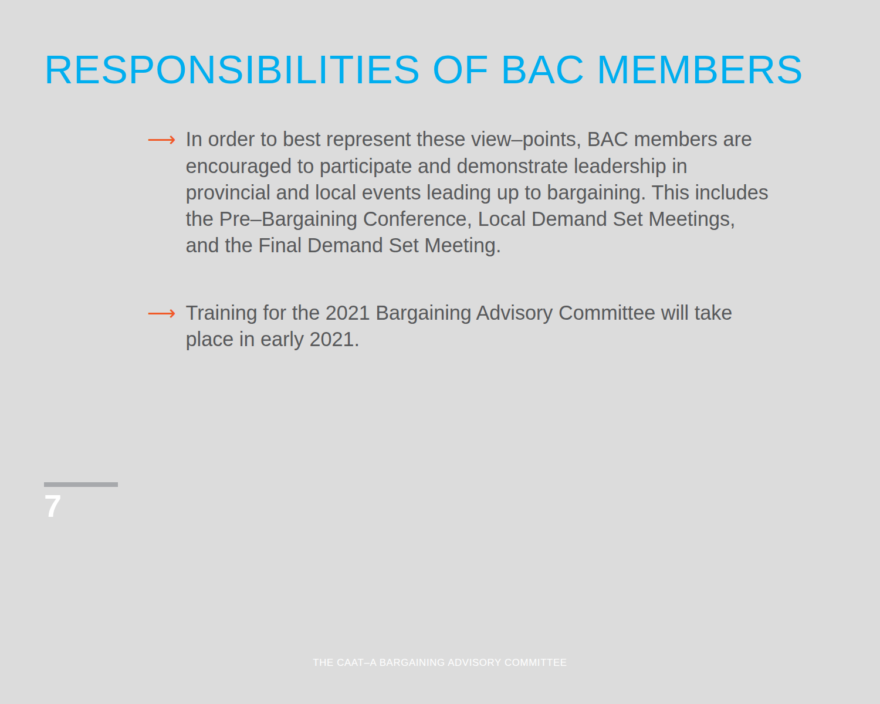Responsibilities of BAC Members
7
⟶In order to best represent these view–points, BAC members are encouraged to participate and demonstrate leadership in provincial and local events leading up to bargaining. This includes the Pre–Bargaining Conference, Local Demand Set Meetings, and the Final Demand Set Meeting.
⟶Training for the 2021 Bargaining Advisory Committee will take place in early 2021.
The CAAT–A Bargaining Advisory Committee